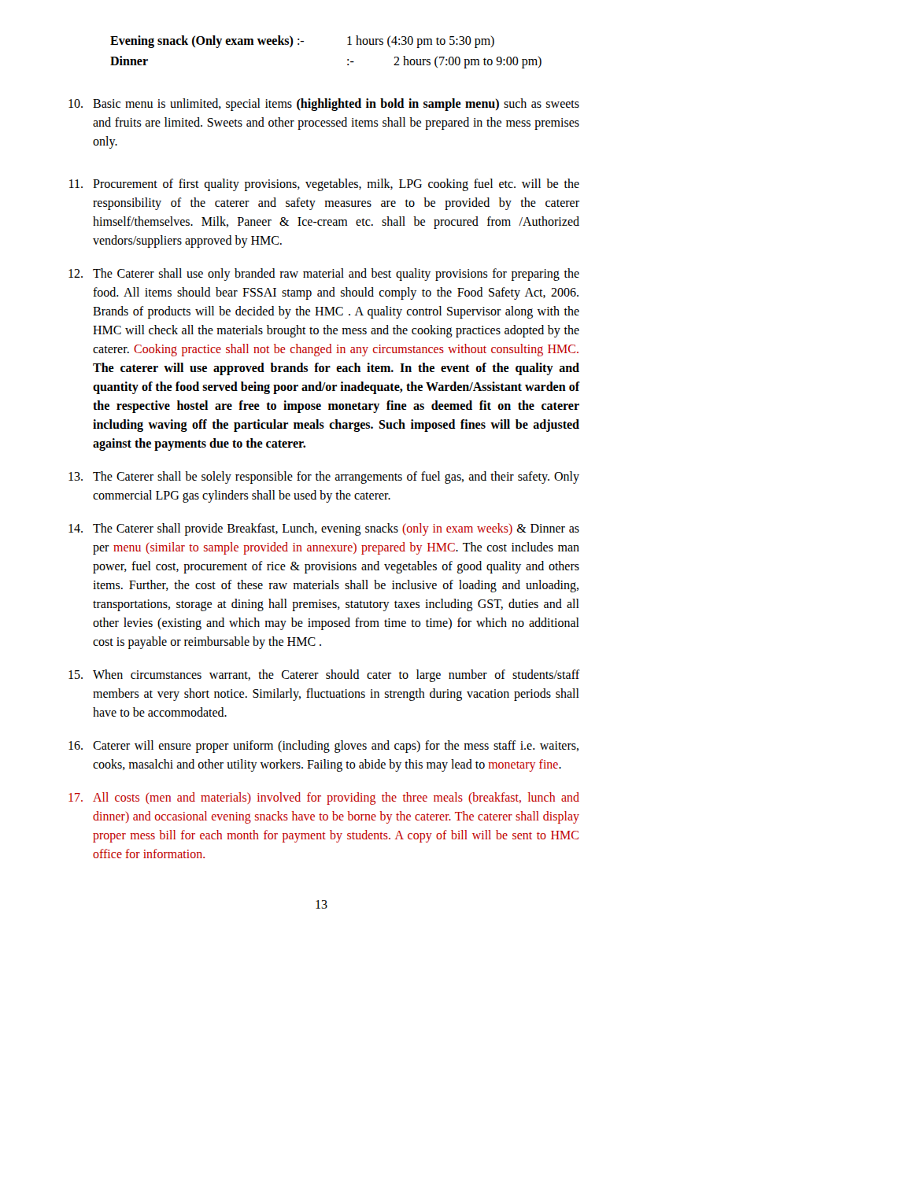Evening snack (Only exam weeks) :- 1 hours (4:30 pm to 5:30 pm)
Dinner :- 2 hours (7:00 pm to 9:00 pm)
Basic menu is unlimited, special items (highlighted in bold in sample menu) such as sweets and fruits are limited. Sweets and other processed items shall be prepared in the mess premises only.
Procurement of first quality provisions, vegetables, milk, LPG cooking fuel etc. will be the responsibility of the caterer and safety measures are to be provided by the caterer himself/themselves. Milk, Paneer & Ice-cream etc. shall be procured from /Authorized vendors/suppliers approved by HMC.
The Caterer shall use only branded raw material and best quality provisions for preparing the food. All items should bear FSSAI stamp and should comply to the Food Safety Act, 2006. Brands of products will be decided by the HMC . A quality control Supervisor along with the HMC will check all the materials brought to the mess and the cooking practices adopted by the caterer. Cooking practice shall not be changed in any circumstances without consulting HMC. The caterer will use approved brands for each item. In the event of the quality and quantity of the food served being poor and/or inadequate, the Warden/Assistant warden of the respective hostel are free to impose monetary fine as deemed fit on the caterer including waving off the particular meals charges. Such imposed fines will be adjusted against the payments due to the caterer.
The Caterer shall be solely responsible for the arrangements of fuel gas, and their safety. Only commercial LPG gas cylinders shall be used by the caterer.
The Caterer shall provide Breakfast, Lunch, evening snacks (only in exam weeks) & Dinner as per menu (similar to sample provided in annexure) prepared by HMC. The cost includes man power, fuel cost, procurement of rice & provisions and vegetables of good quality and others items. Further, the cost of these raw materials shall be inclusive of loading and unloading, transportations, storage at dining hall premises, statutory taxes including GST, duties and all other levies (existing and which may be imposed from time to time) for which no additional cost is payable or reimbursable by the HMC .
When circumstances warrant, the Caterer should cater to large number of students/staff members at very short notice. Similarly, fluctuations in strength during vacation periods shall have to be accommodated.
Caterer will ensure proper uniform (including gloves and caps) for the mess staff i.e. waiters, cooks, masalchi and other utility workers. Failing to abide by this may lead to monetary fine.
All costs (men and materials) involved for providing the three meals (breakfast, lunch and dinner) and occasional evening snacks have to be borne by the caterer. The caterer shall display proper mess bill for each month for payment by students. A copy of bill will be sent to HMC office for information.
13